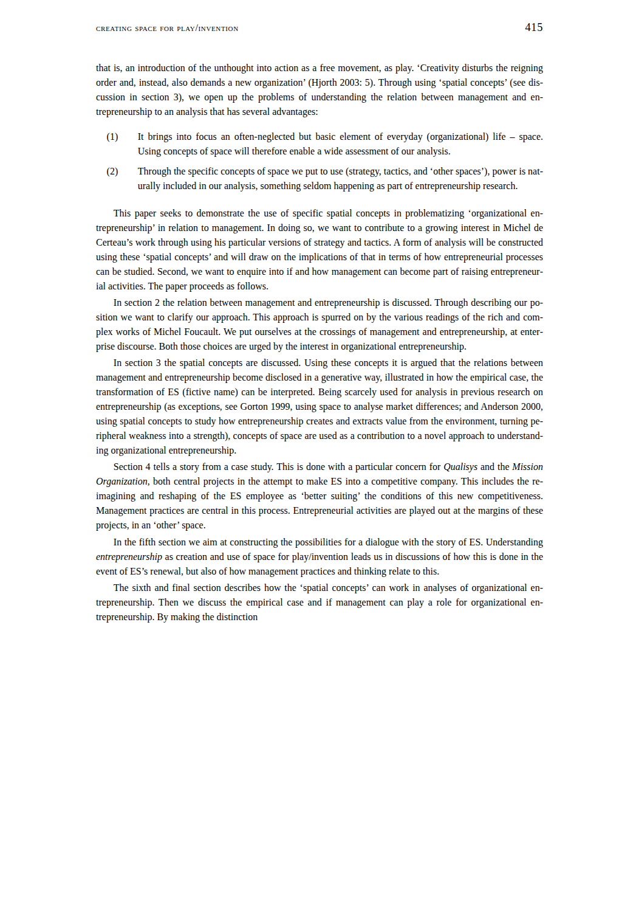creating space for play/invention 415
that is, an introduction of the unthought into action as a free movement, as play. ‘Creativity disturbs the reigning order and, instead, also demands a new organization’ (Hjorth 2003: 5). Through using ‘spatial concepts’ (see discussion in section 3), we open up the problems of understanding the relation between management and entrepreneurship to an analysis that has several advantages:
It brings into focus an often-neglected but basic element of everyday (organizational) life – space. Using concepts of space will therefore enable a wide assessment of our analysis.
Through the specific concepts of space we put to use (strategy, tactics, and ‘other spaces’), power is naturally included in our analysis, something seldom happening as part of entrepreneurship research.
This paper seeks to demonstrate the use of specific spatial concepts in problematizing ‘organizational entrepreneurship’ in relation to management. In doing so, we want to contribute to a growing interest in Michel de Certeau’s work through using his particular versions of strategy and tactics. A form of analysis will be constructed using these ‘spatial concepts’ and will draw on the implications of that in terms of how entrepreneurial processes can be studied. Second, we want to enquire into if and how management can become part of raising entrepreneurial activities. The paper proceeds as follows.
In section 2 the relation between management and entrepreneurship is discussed. Through describing our position we want to clarify our approach. This approach is spurred on by the various readings of the rich and complex works of Michel Foucault. We put ourselves at the crossings of management and entrepreneurship, at enterprise discourse. Both those choices are urged by the interest in organizational entrepreneurship.
In section 3 the spatial concepts are discussed. Using these concepts it is argued that the relations between management and entrepreneurship become disclosed in a generative way, illustrated in how the empirical case, the transformation of ES (fictive name) can be interpreted. Being scarcely used for analysis in previous research on entrepreneurship (as exceptions, see Gorton 1999, using space to analyse market differences; and Anderson 2000, using spatial concepts to study how entrepreneurship creates and extracts value from the environment, turning peripheral weakness into a strength), concepts of space are used as a contribution to a novel approach to understanding organizational entrepreneurship.
Section 4 tells a story from a case study. This is done with a particular concern for Qualisys and the Mission Organization, both central projects in the attempt to make ES into a competitive company. This includes the re-imagining and reshaping of the ES employee as ‘better suiting’ the conditions of this new competitiveness. Management practices are central in this process. Entrepreneurial activities are played out at the margins of these projects, in an ‘other’ space.
In the fifth section we aim at constructing the possibilities for a dialogue with the story of ES. Understanding entrepreneurship as creation and use of space for play/invention leads us in discussions of how this is done in the event of ES’s renewal, but also of how management practices and thinking relate to this.
The sixth and final section describes how the ‘spatial concepts’ can work in analyses of organizational entrepreneurship. Then we discuss the empirical case and if management can play a role for organizational entrepreneurship. By making the distinction